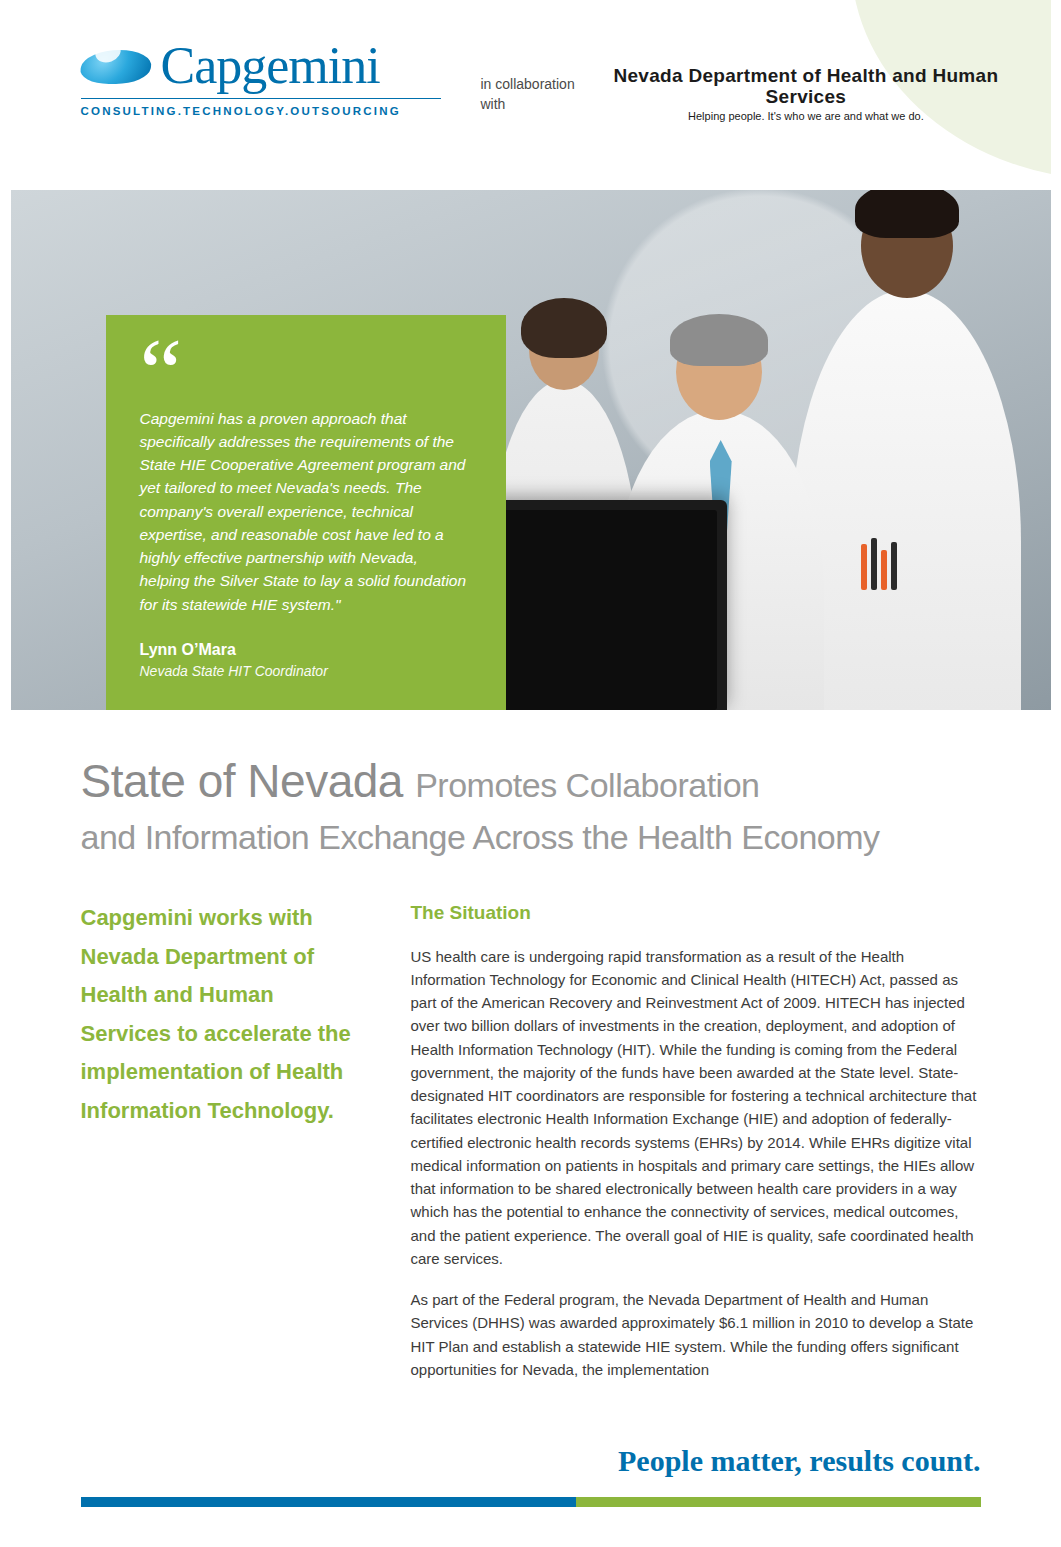Capgemini
CONSULTING.TECHNOLOGY.OUTSOURCING
in collaboration with
Nevada Department of Health and Human Services
Helping people. It's who we are and what we do.
“
Capgemini has a proven approach that specifically addresses the requirements of the State HIE Cooperative Agreement program and yet tailored to meet Nevada's needs. The company's overall experience, technical expertise, and reasonable cost have led to a highly effective partnership with Nevada, helping the Silver State to lay a solid foundation for its statewide HIE system."
Lynn O’Mara
Nevada State HIT Coordinator
State of Nevada Promotes Collaboration
and Information Exchange Across the Health Economy
Capgemini works with Nevada Department of Health and Human Services to accelerate the implementation of Health Information Technology.
The Situation
US health care is undergoing rapid transformation as a result of the Health Information Technology for Economic and Clinical Health (HITECH) Act, passed as part of the American Recovery and Reinvestment Act of 2009. HITECH has injected over two billion dollars of investments in the creation, deployment, and adoption of Health Information Technology (HIT). While the funding is coming from the Federal government, the majority of the funds have been awarded at the State level. State-designated HIT coordinators are responsible for fostering a technical architecture that facilitates electronic Health Information Exchange (HIE) and adoption of federally-certified electronic health records systems (EHRs) by 2014. While EHRs digitize vital medical information on patients in hospitals and primary care settings, the HIEs allow that information to be shared electronically between health care providers in a way which has the potential to enhance the connectivity of services, medical outcomes, and the patient experience. The overall goal of HIE is quality, safe coordinated health care services.
As part of the Federal program, the Nevada Department of Health and Human Services (DHHS) was awarded approximately $6.1 million in 2010 to develop a State HIT Plan and establish a statewide HIE system. While the funding offers significant opportunities for Nevada, the implementation
People matter, results count.